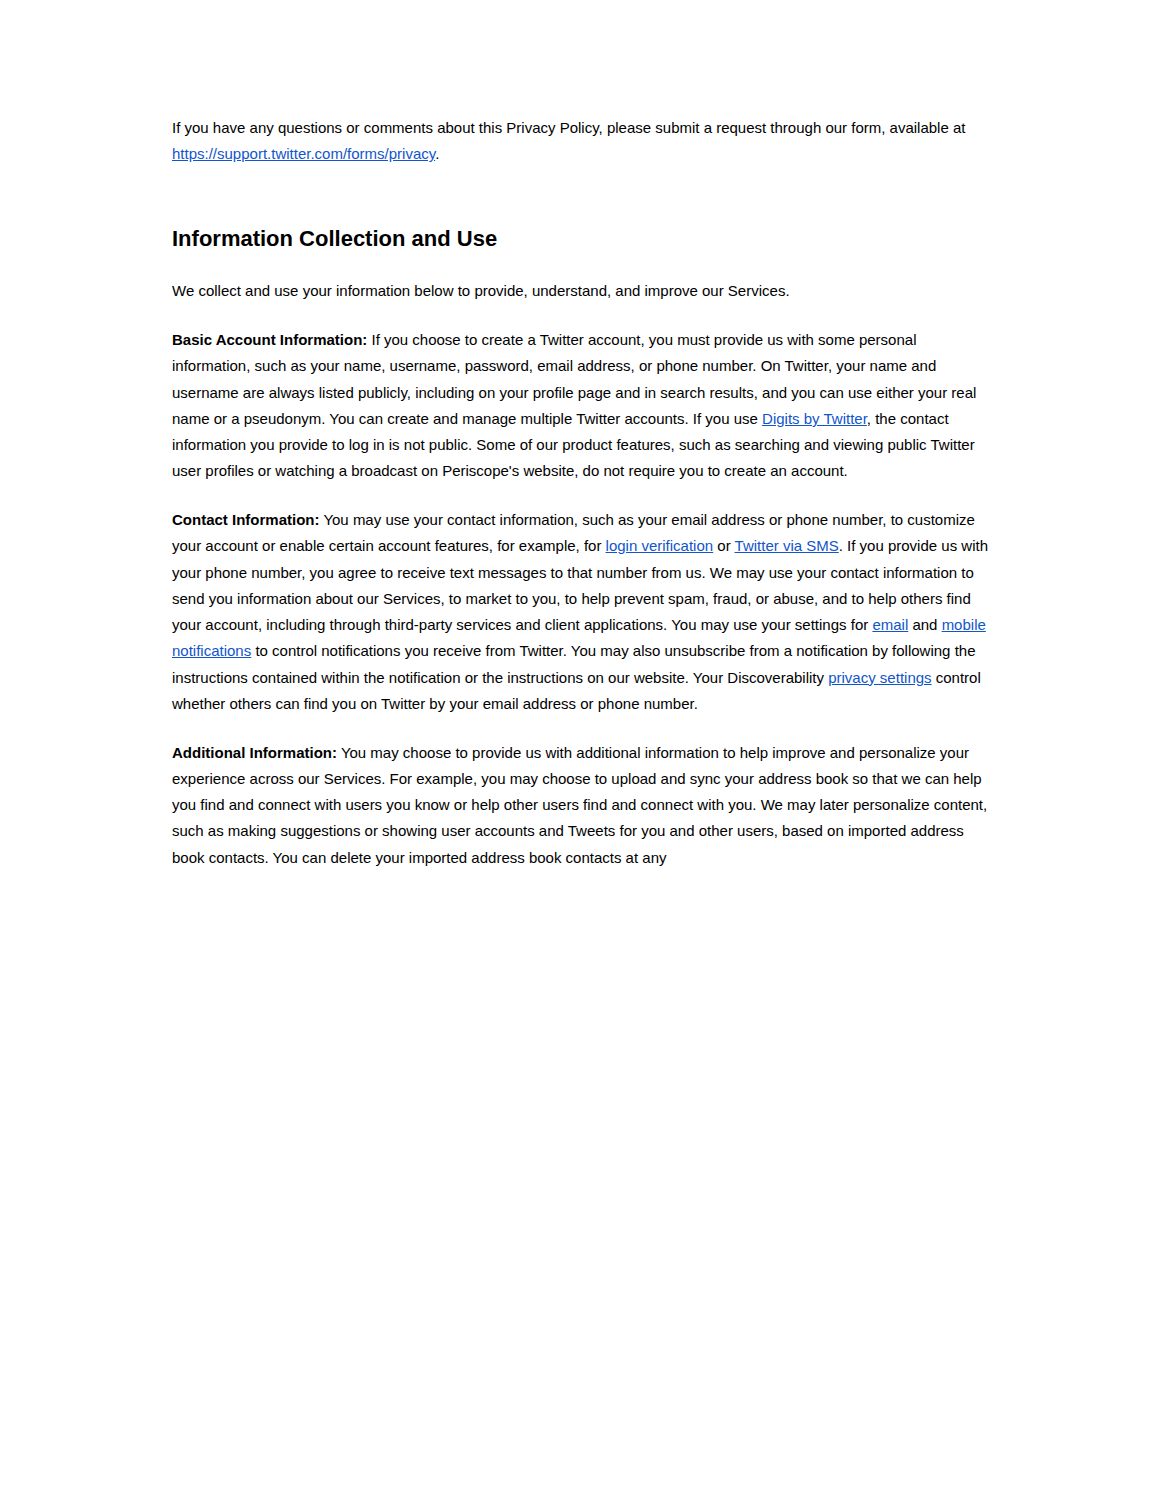If you have any questions or comments about this Privacy Policy, please submit a request through our form, available at https://support.twitter.com/forms/privacy.
Information Collection and Use
We collect and use your information below to provide, understand, and improve our Services.
Basic Account Information: If you choose to create a Twitter account, you must provide us with some personal information, such as your name, username, password, email address, or phone number. On Twitter, your name and username are always listed publicly, including on your profile page and in search results, and you can use either your real name or a pseudonym. You can create and manage multiple Twitter accounts. If you use Digits by Twitter, the contact information you provide to log in is not public. Some of our product features, such as searching and viewing public Twitter user profiles or watching a broadcast on Periscope's website, do not require you to create an account.
Contact Information: You may use your contact information, such as your email address or phone number, to customize your account or enable certain account features, for example, for login verification or Twitter via SMS. If you provide us with your phone number, you agree to receive text messages to that number from us. We may use your contact information to send you information about our Services, to market to you, to help prevent spam, fraud, or abuse, and to help others find your account, including through third-party services and client applications. You may use your settings for email and mobile notifications to control notifications you receive from Twitter. You may also unsubscribe from a notification by following the instructions contained within the notification or the instructions on our website. Your Discoverability privacy settings control whether others can find you on Twitter by your email address or phone number.
Additional Information: You may choose to provide us with additional information to help improve and personalize your experience across our Services. For example, you may choose to upload and sync your address book so that we can help you find and connect with users you know or help other users find and connect with you. We may later personalize content, such as making suggestions or showing user accounts and Tweets for you and other users, based on imported address book contacts. You can delete your imported address book contacts at any